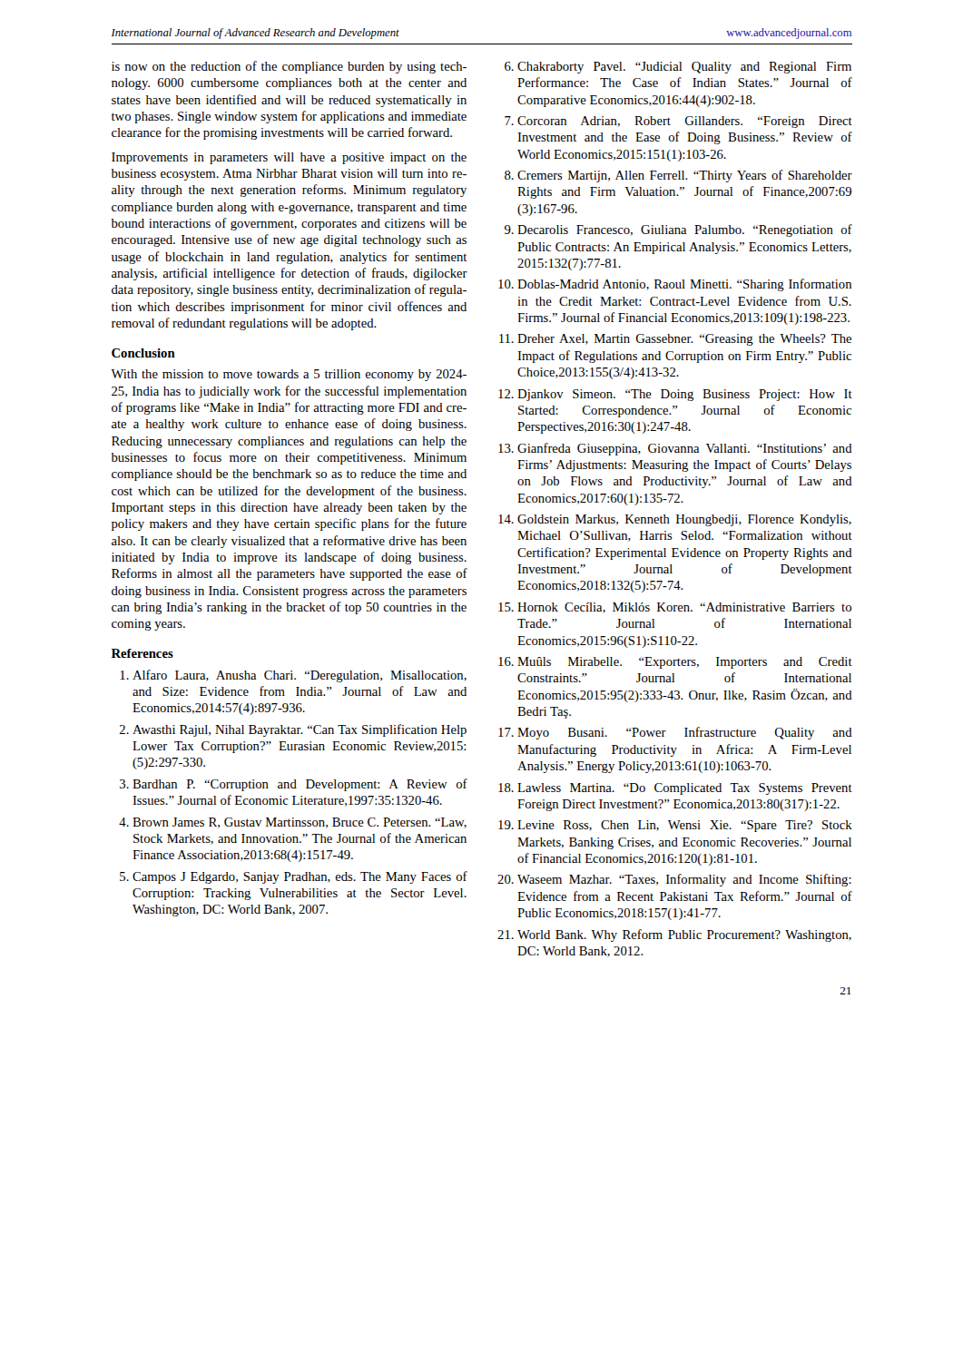International Journal of Advanced Research and Development www.advancedjournal.com
is now on the reduction of the compliance burden by using technology. 6000 cumbersome compliances both at the center and states have been identified and will be reduced systematically in two phases. Single window system for applications and immediate clearance for the promising investments will be carried forward.
Improvements in parameters will have a positive impact on the business ecosystem. Atma Nirbhar Bharat vision will turn into reality through the next generation reforms. Minimum regulatory compliance burden along with e-governance, transparent and time bound interactions of government, corporates and citizens will be encouraged. Intensive use of new age digital technology such as usage of blockchain in land regulation, analytics for sentiment analysis, artificial intelligence for detection of frauds, digilocker data repository, single business entity, decriminalization of regulation which describes imprisonment for minor civil offences and removal of redundant regulations will be adopted.
Conclusion
With the mission to move towards a 5 trillion economy by 2024-25, India has to judicially work for the successful implementation of programs like “Make in India” for attracting more FDI and create a healthy work culture to enhance ease of doing business. Reducing unnecessary compliances and regulations can help the businesses to focus more on their competitiveness. Minimum compliance should be the benchmark so as to reduce the time and cost which can be utilized for the development of the business. Important steps in this direction have already been taken by the policy makers and they have certain specific plans for the future also. It can be clearly visualized that a reformative drive has been initiated by India to improve its landscape of doing business. Reforms in almost all the parameters have supported the ease of doing business in India. Consistent progress across the parameters can bring India’s ranking in the bracket of top 50 countries in the coming years.
References
Alfaro Laura, Anusha Chari. “Deregulation, Misallocation, and Size: Evidence from India.” Journal of Law and Economics,2014:57(4):897-936.
Awasthi Rajul, Nihal Bayraktar. “Can Tax Simplification Help Lower Tax Corruption?” Eurasian Economic Review,2015:(5)2:297-330.
Bardhan P. “Corruption and Development: A Review of Issues.” Journal of Economic Literature,1997:35:1320-46.
Brown James R, Gustav Martinsson, Bruce C. Petersen. “Law, Stock Markets, and Innovation.” The Journal of the American Finance Association,2013:68(4):1517-49.
Campos J Edgardo, Sanjay Pradhan, eds. The Many Faces of Corruption: Tracking Vulnerabilities at the Sector Level. Washington, DC: World Bank, 2007.
Chakraborty Pavel. “Judicial Quality and Regional Firm Performance: The Case of Indian States.” Journal of Comparative Economics,2016:44(4):902-18.
Corcoran Adrian, Robert Gillanders. “Foreign Direct Investment and the Ease of Doing Business.” Review of World Economics,2015:151(1):103-26.
Cremers Martijn, Allen Ferrell. “Thirty Years of Shareholder Rights and Firm Valuation.” Journal of Finance,2007:69 (3):167-96.
Decarolis Francesco, Giuliana Palumbo. “Renegotiation of Public Contracts: An Empirical Analysis.” Economics Letters, 2015:132(7):77-81.
Doblas-Madrid Antonio, Raoul Minetti. “Sharing Information in the Credit Market: Contract-Level Evidence from U.S. Firms.” Journal of Financial Economics,2013:109(1):198-223.
Dreher Axel, Martin Gassebner. “Greasing the Wheels? The Impact of Regulations and Corruption on Firm Entry.” Public Choice,2013:155(3/4):413-32.
Djankov Simeon. “The Doing Business Project: How It Started: Correspondence.” Journal of Economic Perspectives,2016:30(1):247-48.
Gianfreda Giuseppina, Giovanna Vallanti. “Institutions’ and Firms’ Adjustments: Measuring the Impact of Courts’ Delays on Job Flows and Productivity.” Journal of Law and Economics,2017:60(1):135-72.
Goldstein Markus, Kenneth Houngbedji, Florence Kondylis, Michael O’Sullivan, Harris Selod. “Formalization without Certification? Experimental Evidence on Property Rights and Investment.” Journal of Development Economics,2018:132(5):57-74.
Hornok Cecília, Miklós Koren. “Administrative Barriers to Trade.” Journal of International Economics,2015:96(S1):S110-22.
Muûls Mirabelle. “Exporters, Importers and Credit Constraints.” Journal of International Economics,2015:95(2):333-43. Onur, Ilke, Rasim Özcan, and Bedri Taş.
Moyo Busani. “Power Infrastructure Quality and Manufacturing Productivity in Africa: A Firm-Level Analysis.” Energy Policy,2013:61(10):1063-70.
Lawless Martina. “Do Complicated Tax Systems Prevent Foreign Direct Investment?” Economica,2013:80(317):1-22.
Levine Ross, Chen Lin, Wensi Xie. “Spare Tire? Stock Markets, Banking Crises, and Economic Recoveries.” Journal of Financial Economics,2016:120(1):81-101.
Waseem Mazhar. “Taxes, Informality and Income Shifting: Evidence from a Recent Pakistani Tax Reform.” Journal of Public Economics,2018:157(1):41-77.
World Bank. Why Reform Public Procurement? Washington, DC: World Bank, 2012.
21